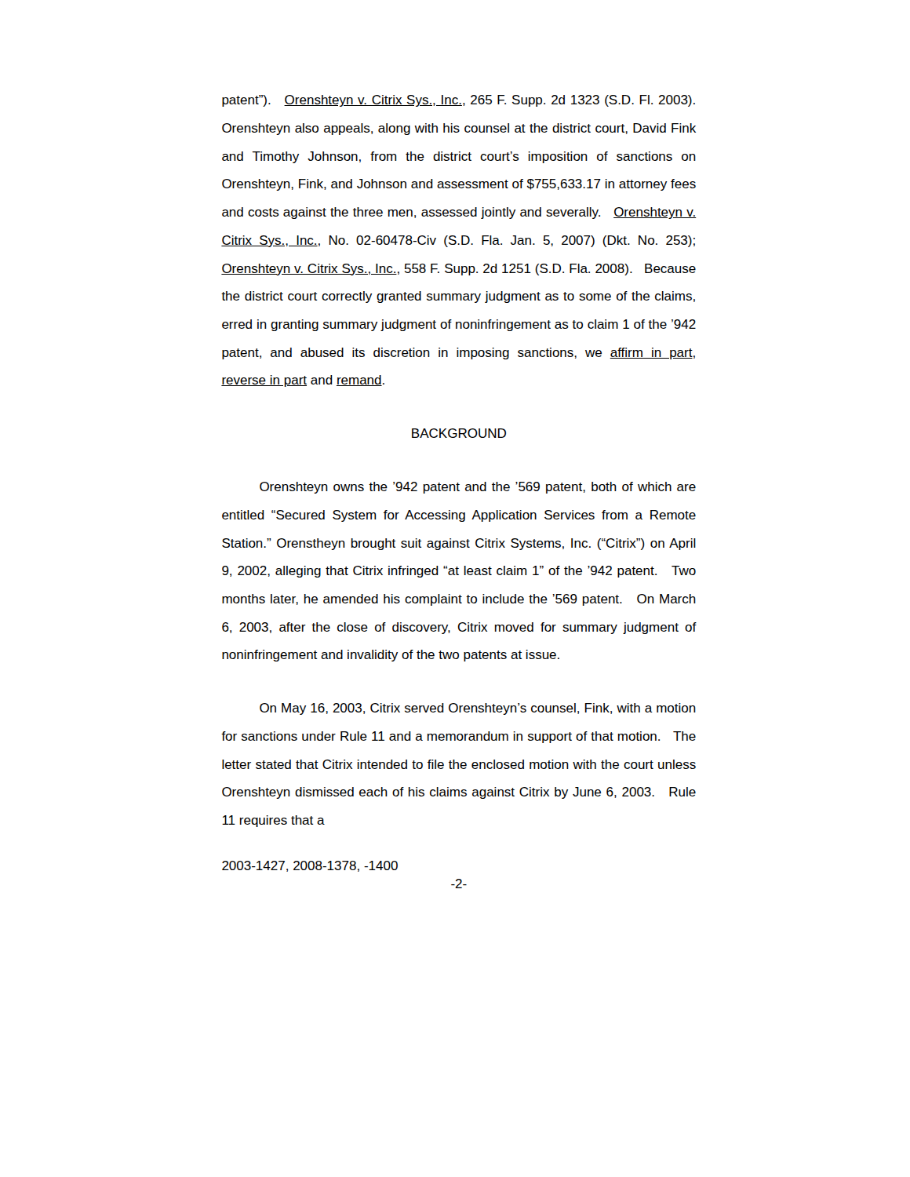patent”). Orenshteyn v. Citrix Sys., Inc., 265 F. Supp. 2d 1323 (S.D. Fl. 2003). Orenshteyn also appeals, along with his counsel at the district court, David Fink and Timothy Johnson, from the district court’s imposition of sanctions on Orenshteyn, Fink, and Johnson and assessment of $755,633.17 in attorney fees and costs against the three men, assessed jointly and severally. Orenshteyn v. Citrix Sys., Inc., No. 02-60478-Civ (S.D. Fla. Jan. 5, 2007) (Dkt. No. 253); Orenshteyn v. Citrix Sys., Inc., 558 F. Supp. 2d 1251 (S.D. Fla. 2008). Because the district court correctly granted summary judgment as to some of the claims, erred in granting summary judgment of noninfringement as to claim 1 of the ’942 patent, and abused its discretion in imposing sanctions, we affirm in part, reverse in part and remand.
BACKGROUND
Orenshteyn owns the ’942 patent and the ’569 patent, both of which are entitled “Secured System for Accessing Application Services from a Remote Station.” Orenstheyn brought suit against Citrix Systems, Inc. (“Citrix”) on April 9, 2002, alleging that Citrix infringed “at least claim 1” of the ’942 patent. Two months later, he amended his complaint to include the ’569 patent. On March 6, 2003, after the close of discovery, Citrix moved for summary judgment of noninfringement and invalidity of the two patents at issue.
On May 16, 2003, Citrix served Orenshteyn’s counsel, Fink, with a motion for sanctions under Rule 11 and a memorandum in support of that motion. The letter stated that Citrix intended to file the enclosed motion with the court unless Orenshteyn dismissed each of his claims against Citrix by June 6, 2003. Rule 11 requires that a
2003-1427, 2008-1378, -1400
-2-